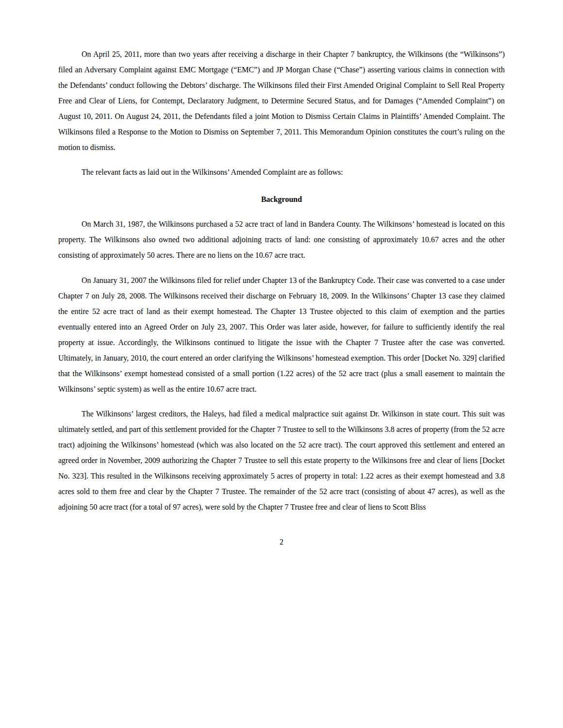On April 25, 2011, more than two years after receiving a discharge in their Chapter 7 bankruptcy, the Wilkinsons (the “Wilkinsons”) filed an Adversary Complaint against EMC Mortgage (“EMC”) and JP Morgan Chase (“Chase”) asserting various claims in connection with the Defendants’ conduct following the Debtors’ discharge. The Wilkinsons filed their First Amended Original Complaint to Sell Real Property Free and Clear of Liens, for Contempt, Declaratory Judgment, to Determine Secured Status, and for Damages (“Amended Complaint”) on August 10, 2011. On August 24, 2011, the Defendants filed a joint Motion to Dismiss Certain Claims in Plaintiffs’ Amended Complaint. The Wilkinsons filed a Response to the Motion to Dismiss on September 7, 2011. This Memorandum Opinion constitutes the court’s ruling on the motion to dismiss.
The relevant facts as laid out in the Wilkinsons’ Amended Complaint are as follows:
Background
On March 31, 1987, the Wilkinsons purchased a 52 acre tract of land in Bandera County. The Wilkinsons’ homestead is located on this property. The Wilkinsons also owned two additional adjoining tracts of land: one consisting of approximately 10.67 acres and the other consisting of approximately 50 acres. There are no liens on the 10.67 acre tract.
On January 31, 2007 the Wilkinsons filed for relief under Chapter 13 of the Bankruptcy Code. Their case was converted to a case under Chapter 7 on July 28, 2008. The Wilkinsons received their discharge on February 18, 2009. In the Wilkinsons’ Chapter 13 case they claimed the entire 52 acre tract of land as their exempt homestead. The Chapter 13 Trustee objected to this claim of exemption and the parties eventually entered into an Agreed Order on July 23, 2007. This Order was later aside, however, for failure to sufficiently identify the real property at issue. Accordingly, the Wilkinsons continued to litigate the issue with the Chapter 7 Trustee after the case was converted. Ultimately, in January, 2010, the court entered an order clarifying the Wilkinsons’ homestead exemption. This order [Docket No. 329] clarified that the Wilkinsons’ exempt homestead consisted of a small portion (1.22 acres) of the 52 acre tract (plus a small easement to maintain the Wilkinsons’ septic system) as well as the entire 10.67 acre tract.
The Wilkinsons’ largest creditors, the Haleys, had filed a medical malpractice suit against Dr. Wilkinson in state court. This suit was ultimately settled, and part of this settlement provided for the Chapter 7 Trustee to sell to the Wilkinsons 3.8 acres of property (from the 52 acre tract) adjoining the Wilkinsons’ homestead (which was also located on the 52 acre tract). The court approved this settlement and entered an agreed order in November, 2009 authorizing the Chapter 7 Trustee to sell this estate property to the Wilkinsons free and clear of liens [Docket No. 323]. This resulted in the Wilkinsons receiving approximately 5 acres of property in total: 1.22 acres as their exempt homestead and 3.8 acres sold to them free and clear by the Chapter 7 Trustee. The remainder of the 52 acre tract (consisting of about 47 acres), as well as the adjoining 50 acre tract (for a total of 97 acres), were sold by the Chapter 7 Trustee free and clear of liens to Scott Bliss
2